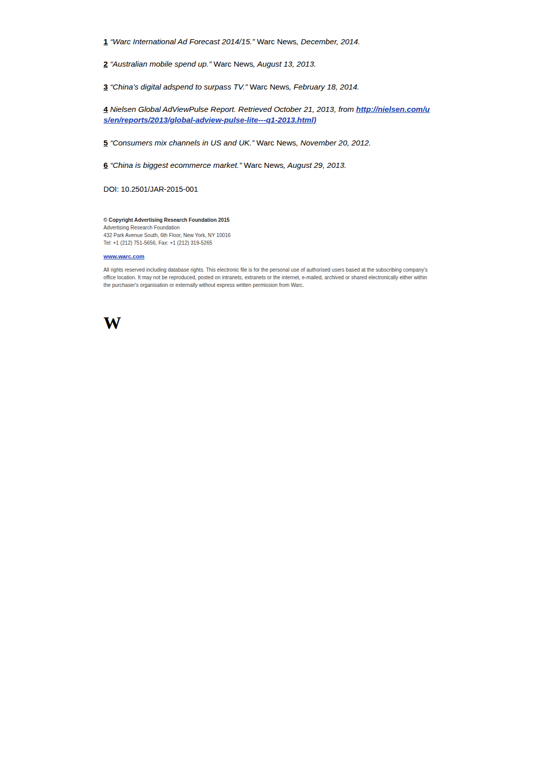1 “Warc International Ad Forecast 2014/15.” Warc News, December, 2014.
2 “Australian mobile spend up.” Warc News, August 13, 2013.
3 “China’s digital adspend to surpass TV.” Warc News, February 18, 2014.
4 Nielsen Global AdViewPulse Report. Retrieved October 21, 2013, from http://nielsen.com/us/en/reports/2013/global-adview-pulse-lite---q1-2013.html)
5 “Consumers mix channels in US and UK.” Warc News, November 20, 2012.
6 “China is biggest ecommerce market.” Warc News, August 29, 2013.
DOI: 10.2501/JAR-2015-001
© Copyright Advertising Research Foundation 2015
Advertising Research Foundation
432 Park Avenue South, 6th Floor, New York, NY 10016
Tel: +1 (212) 751-5656, Fax: +1 (212) 319-5265
www.warc.com
All rights reserved including database rights. This electronic file is for the personal use of authorised users based at the subscribing company's office location. It may not be reproduced, posted on intranets, extranets or the internet, e-mailed, archived or shared electronically either within the purchaser's organisation or externally without express written permission from Warc.
W